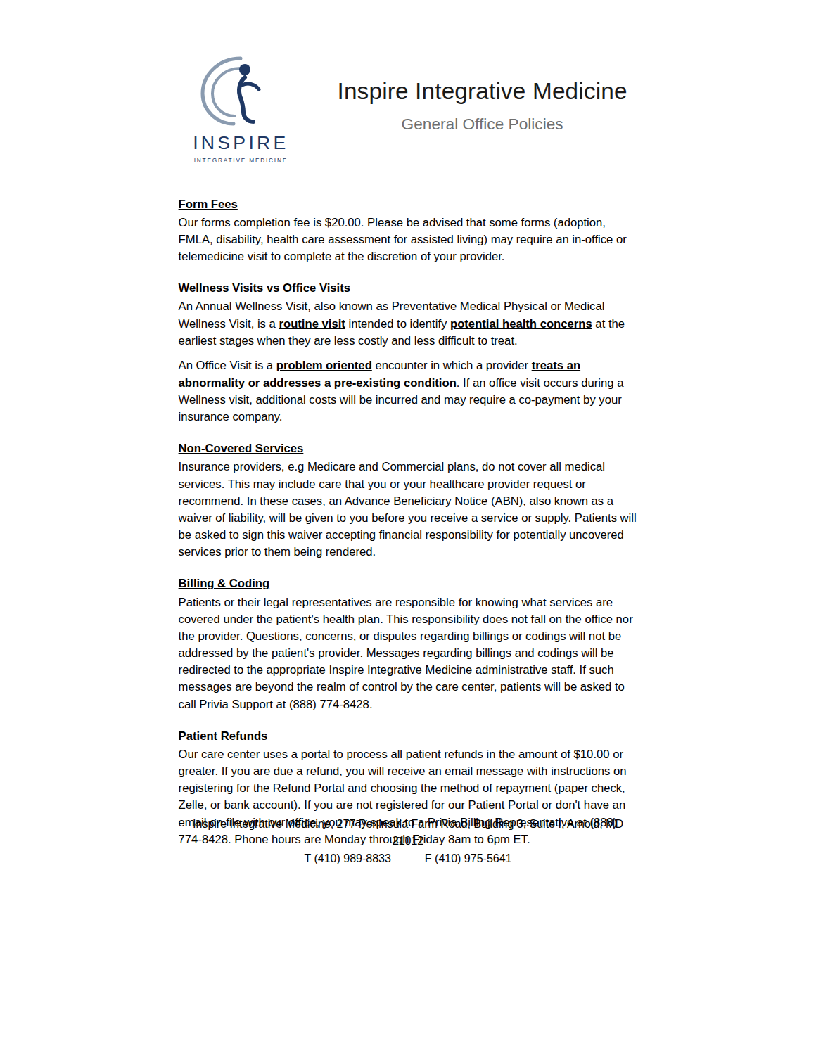INSPIRE
INTEGRATIVE MEDICINE
Inspire Integrative Medicine
General Office Policies
Form Fees
Our forms completion fee is $20.00. Please be advised that some forms (adoption, FMLA, disability, health care assessment for assisted living) may require an in-office or telemedicine visit to complete at the discretion of your provider.
Wellness Visits vs Office Visits
An Annual Wellness Visit, also known as Preventative Medical Physical or Medical Wellness Visit, is a routine visit intended to identify potential health concerns at the earliest stages when they are less costly and less difficult to treat.
An Office Visit is a problem oriented encounter in which a provider treats an abnormality or addresses a pre-existing condition. If an office visit occurs during a Wellness visit, additional costs will be incurred and may require a co-payment by your insurance company.
Non-Covered Services
Insurance providers, e.g Medicare and Commercial plans, do not cover all medical services. This may include care that you or your healthcare provider request or recommend. In these cases, an Advance Beneficiary Notice (ABN), also known as a waiver of liability, will be given to you before you receive a service or supply. Patients will be asked to sign this waiver accepting financial responsibility for potentially uncovered services prior to them being rendered.
Billing & Coding
Patients or their legal representatives are responsible for knowing what services are covered under the patient's health plan. This responsibility does not fall on the office nor the provider. Questions, concerns, or disputes regarding billings or codings will not be addressed by the patient's provider. Messages regarding billings and codings will be redirected to the appropriate Inspire Integrative Medicine administrative staff. If such messages are beyond the realm of control by the care center, patients will be asked to call Privia Support at (888) 774-8428.
Patient Refunds
Our care center uses a portal to process all patient refunds in the amount of $10.00 or greater. If you are due a refund, you will receive an email message with instructions on registering for the Refund Portal and choosing the method of repayment (paper check, Zelle, or bank account). If you are not registered for our Patient Portal or don't have an email on file with our office, you may speak to a Privia Billing Representative at (888) 774-8428. Phone hours are Monday through Friday 8am to 6pm ET.
Inspire Integrative Medicine, 277 Peninsula Farm Road, Building 3, Suite I, Arnold, MD 21012
T (410) 989-8833 F (410) 975-5641